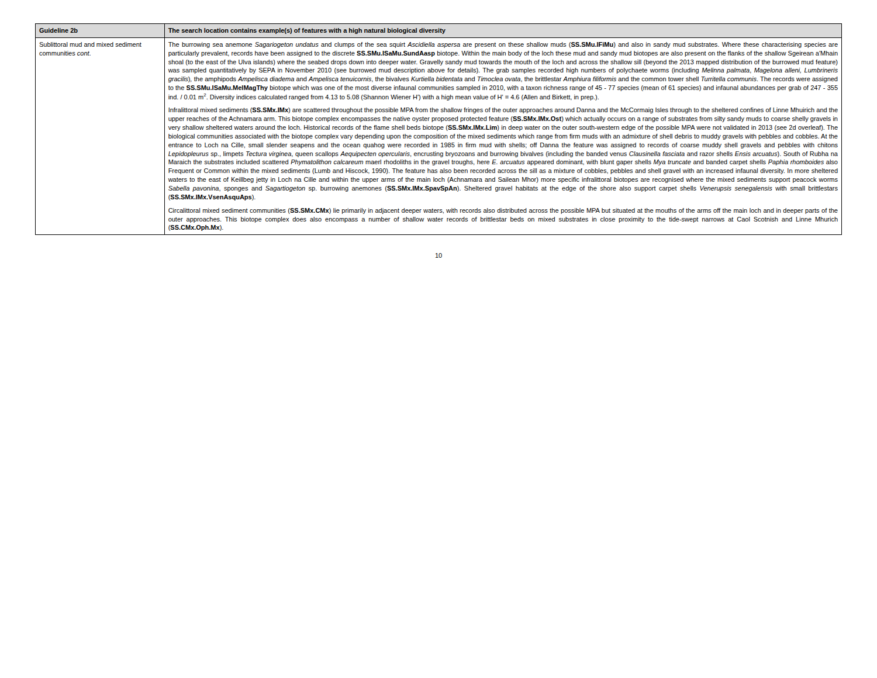| Guideline 2b | The search location contains example(s) of features with a high natural biological diversity |
| --- | --- |
| Sublittoral mud and mixed sediment communities cont . | The burrowing sea anemone Sagariogeton undatus and clumps of the sea squirt Ascidiella aspersa are present on these shallow muds ( SS.SMu.IFiMu ) and also in sandy mud substrates. Where these characterising species are particularly prevalent, records have been assigned to the discrete SS.SMu.ISaMu.SundAasp biotope. Within the main body of the loch these mud and sandy mud biotopes are also present on the flanks of the shallow Sgeirean a'Mhain shoal (to the east of the Ulva islands) where the seabed drops down into deeper water. Gravelly sandy mud towards the mouth of the loch and across the shallow sill (beyond the 2013 mapped distribution of the burrowed mud feature) was sampled quantitatively by SEPA in November 2010 (see burrowed mud description above for details). The grab samples recorded high numbers of polychaete worms (including Melinna palmata , Magelona alleni, Lumbrineris gracilis ) , the amphipods Ampelisca diadema and Ampelisca tenuicornis , the bivalves Kurtiella bidentata and Timoclea ovata , the brittlestar Amphiura filiformis and the common tower shell Turritella communis . The records were assigned to the SS.SMu.ISaMu.MelMagThy biotope which was one of the most diverse infaunal communities sampled in 2010, with a taxon richness range of 45 - 77 species (mean of 61 species) and infaunal abundances per grab of 247 - 355 ind. / 0.01 m 2 . Diversity indices calculated ranged from 4.13 to 5.08 (Shannon Wiener H') with a high mean value of H' = 4.6 (Allen and Birkett, in prep.). Infralittoral mixed sediments ( SS.SMx.IMx ) are scattered throughout the possible MPA from the shallow fringes of the outer approaches around Danna and the McCormaig Isles through to the sheltered confines of Linne Mhuirich and the upper reaches of the Achnamara arm. This biotope complex encompasses the native oyster proposed protected feature ( SS.SMx.IMx.Ost ) which actually occurs on a range of substrates from silty sandy muds to coarse shelly gravels in very shallow sheltered waters around the loch. Historical records of the flame shell beds biotope ( SS.SMx.IMx.Lim ) in deep water on the outer south-western edge of the possible MPA were not validated in 2013 (see 2d overleaf). The biological communities associated with the biotope complex vary depending upon the composition of the mixed sediments which range from firm muds with an admixture of shell debris to muddy gravels with pebbles and cobbles. At the entrance to Loch na Cille, small slender seapens and the ocean quahog were recorded in 1985 in firm mud with shells; off Danna the feature was assigned to records of coarse muddy shell gravels and pebbles with chitons Lepidopleurus sp., limpets Tectura virginea , queen scallops Aequipecten opercularis , encrusting bryozoans and burrowing bivalves (including the banded venus Clausinella fasciata and razor shells Ensis arcuatus ). South of Rubha na Maraich the substrates included scattered Phymatolithon calcareum maerl rhodoliths in the gravel troughs, here E. arcuatus appeared dominant, with blunt gaper shells Mya truncate and banded carpet shells Paphia rhomboides also Frequent or Common within the mixed sediments (Lumb and Hiscock, 1990). The feature has also been recorded across the sill as a mixture of cobbles, pebbles and shell gravel with an increased infaunal diversity. In more sheltered waters to the east of Keillbeg jetty in Loch na Cille and within the upper arms of the main loch (Achnamara and Sailean Mhor) more specific infralittoral biotopes are recognised where the mixed sediments support peacock worms Sabella pavonina , sponges and Sagartiogeton sp. burrowing anemones ( SS.SMx.IMx.SpavSpAn ). Sheltered gravel habitats at the edge of the shore also support carpet shells Venerupsis senegalensis with small brittlestars ( SS.SMx.IMx.VsenAsquAps ). Circalittoral mixed sediment communities ( SS.SMx.CMx ) lie primarily in adjacent deeper waters, with records also distributed across the possible MPA but situated at the mouths of the arms off the main loch and in deeper parts of the outer approaches. This biotope complex does also encompass a number of shallow water records of brittlestar beds on mixed substrates in close proximity to the tide-swept narrows at Caol Scotnish and Linne Mhurich ( SS.CMx.Oph.Mx ). |
10